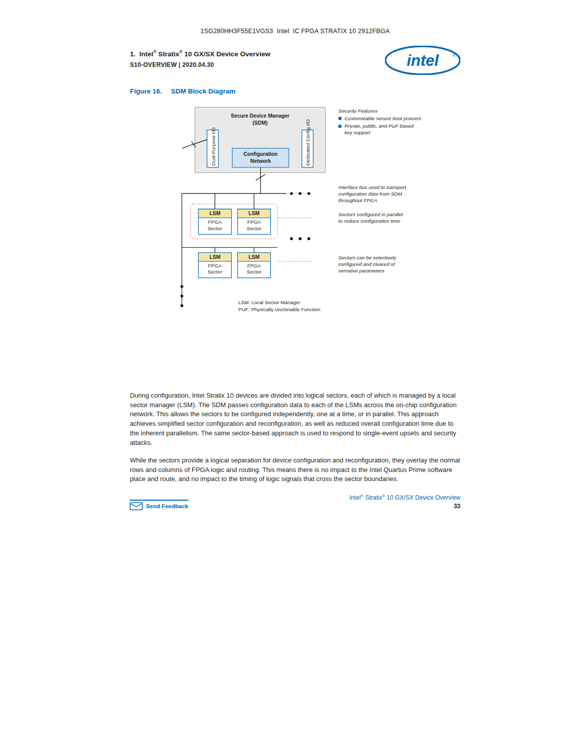1SG280HH3F55E1VGS3 Intel IC FPGA STRATIX 10 2912FBGA
1. Intel® Stratix® 10 GX/SX Device Overview
S10-OVERVIEW | 2020.04.30
intel ®
Figure 16. SDM Block Diagram
Secure Device Manager (SDM) Dual Purpose I/O Dedicated Config I/O Configuration Network Security Features Customizable secure boot process Private, public, and PUF-based key support Interface bus used to transport configuration data from SDM throughout FPGA LSM FPGA Sector LSM FPGA Sector Sectors configured in parallel to reduce configuration time LSM FPGA Sector LSM FPGA Sector Sectors can be selectively configured and cleared of sensitive parameters LSM: Local Sector Manager PUF: Physically Unclonable Function
During configuration, Intel Stratix 10 devices are divided into logical sectors, each of which is managed by a local sector manager (LSM). The SDM passes configuration data to each of the LSMs across the on-chip configuration network. This allows the sectors to be configured independently, one at a time, or in parallel. This approach achieves simplified sector configuration and reconfiguration, as well as reduced overall configuration time due to the inherent parallelism. The same sector-based approach is used to respond to single-event upsets and security attacks.
While the sectors provide a logical separation for device configuration and reconfiguration, they overlay the normal rows and columns of FPGA logic and routing. This means there is no impact to the Intel Quartus Prime software place and route, and no impact to the timing of logic signals that cross the sector boundaries.
Send Feedback
Intel® Stratix® 10 GX/SX Device Overview
33